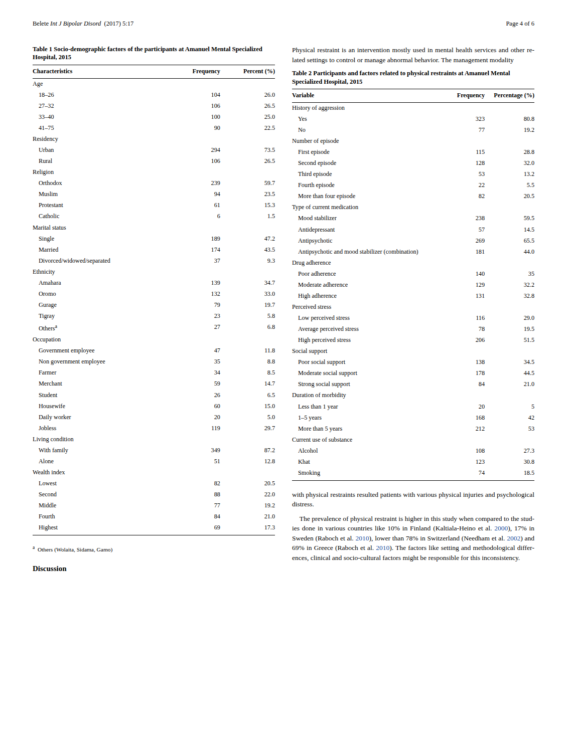Belete Int J Bipolar Disord (2017) 5:17
Page 4 of 6
Table 1 Socio-demographic factors of the participants at Amanuel Mental Specialized Hospital, 2015
| Characteristics | Frequency | Percent (%) |
| --- | --- | --- |
| Age | | |
| 18–26 | 104 | 26.0 |
| 27–32 | 106 | 26.5 |
| 33–40 | 100 | 25.0 |
| 41–75 | 90 | 22.5 |
| Residency | | |
| Urban | 294 | 73.5 |
| Rural | 106 | 26.5 |
| Religion | | |
| Orthodox | 239 | 59.7 |
| Muslim | 94 | 23.5 |
| Protestant | 61 | 15.3 |
| Catholic | 6 | 1.5 |
| Marital status | | |
| Single | 189 | 47.2 |
| Married | 174 | 43.5 |
| Divorced/widowed/separated | 37 | 9.3 |
| Ethnicity | | |
| Amahara | 139 | 34.7 |
| Oromo | 132 | 33.0 |
| Gurage | 79 | 19.7 |
| Tigray | 23 | 5.8 |
| Others a | 27 | 6.8 |
| Occupation | | |
| Government employee | 47 | 11.8 |
| Non government employee | 35 | 8.8 |
| Farmer | 34 | 8.5 |
| Merchant | 59 | 14.7 |
| Student | 26 | 6.5 |
| Housewife | 60 | 15.0 |
| Daily worker | 20 | 5.0 |
| Jobless | 119 | 29.7 |
| Living condition | | |
| With family | 349 | 87.2 |
| Alone | 51 | 12.8 |
| Wealth index | | |
| Lowest | 82 | 20.5 |
| Second | 88 | 22.0 |
| Middle | 77 | 19.2 |
| Fourth | 84 | 21.0 |
| Highest | 69 | 17.3 |
a Others (Wolaita, Sidama, Gamo)
Discussion
Physical restraint is an intervention mostly used in mental health services and other related settings to control or manage abnormal behavior. The management modality
Table 2 Participants and factors related to physical restraints at Amanuel Mental Specialized Hospital, 2015
| Variable | Frequency | Percentage (%) |
| --- | --- | --- |
| History of aggression | | |
| Yes | 323 | 80.8 |
| No | 77 | 19.2 |
| Number of episode | | |
| First episode | 115 | 28.8 |
| Second episode | 128 | 32.0 |
| Third episode | 53 | 13.2 |
| Fourth episode | 22 | 5.5 |
| More than four episode | 82 | 20.5 |
| Type of current medication | | |
| Mood stabilizer | 238 | 59.5 |
| Antidepressant | 57 | 14.5 |
| Antipsychotic | 269 | 65.5 |
| Antipsychotic and mood stabilizer (combination) | 181 | 44.0 |
| Drug adherence | | |
| Poor adherence | 140 | 35 |
| Moderate adherence | 129 | 32.2 |
| High adherence | 131 | 32.8 |
| Perceived stress | | |
| Low perceived stress | 116 | 29.0 |
| Average perceived stress | 78 | 19.5 |
| High perceived stress | 206 | 51.5 |
| Social support | | |
| Poor social support | 138 | 34.5 |
| Moderate social support | 178 | 44.5 |
| Strong social support | 84 | 21.0 |
| Duration of morbidity | | |
| Less than 1 year | 20 | 5 |
| 1–5 years | 168 | 42 |
| More than 5 years | 212 | 53 |
| Current use of substance | | |
| Alcohol | 108 | 27.3 |
| Khat | 123 | 30.8 |
| Smoking | 74 | 18.5 |
with physical restraints resulted patients with various physical injuries and psychological distress.
The prevalence of physical restraint is higher in this study when compared to the studies done in various countries like 10% in Finland (Kaltiala-Heino et al. 2000), 17% in Sweden (Raboch et al. 2010), lower than 78% in Switzerland (Needham et al. 2002) and 69% in Greece (Raboch et al. 2010). The factors like setting and methodological differences, clinical and socio-cultural factors might be responsible for this inconsistency.